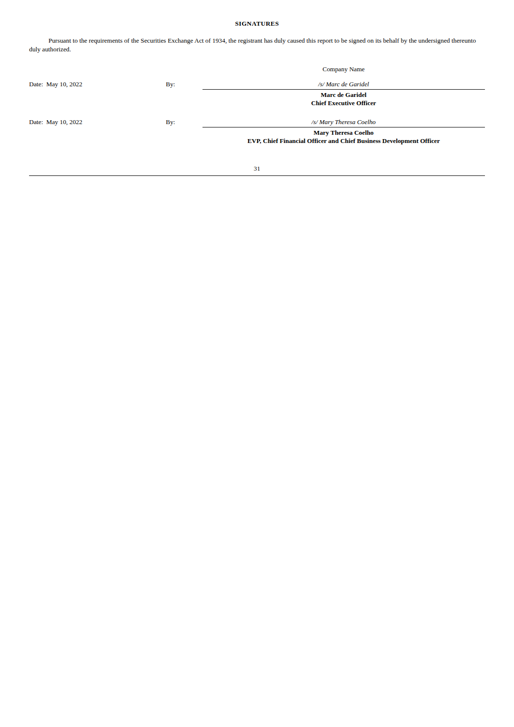SIGNATURES
Pursuant to the requirements of the Securities Exchange Act of 1934, the registrant has duly caused this report to be signed on its behalf by the undersigned thereunto duly authorized.
| | | Company Name |
| Date: May 10, 2022 | By: | /s/ Marc de Garidel Marc de Garidel Chief Executive Officer |
| Date: May 10, 2022 | By: | /s/ Mary Theresa Coelho Mary Theresa Coelho EVP, Chief Financial Officer and Chief Business Development Officer |
31